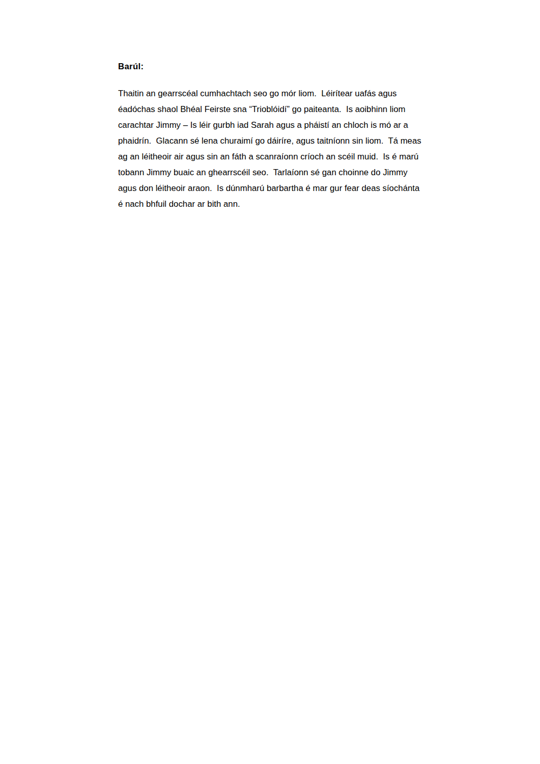Barúl:
Thaitin an gearrscéal cumhachtach seo go mór liom. Léirítear uafás agus éadóchas shaol Bhéal Feirste sna “Trioblóidí” go paiteanta. Is aoibhinn liom carachtar Jimmy – Is léir gurbh iad Sarah agus a pháistí an chloch is mó ar a phaidrín. Glacann sé lena churaimí go dáiríre, agus taitníonn sin liom. Tá meas ag an léitheoir air agus sin an fáth a scanraíonn críoch an scéil muid. Is é marú tobann Jimmy buaic an ghearrscéil seo. Tarlaíonn sé gan choinne do Jimmy agus don léitheoir araon. Is dúnmharú barbartha é mar gur fear deas síochánta é nach bhfuil dochar ar bith ann.